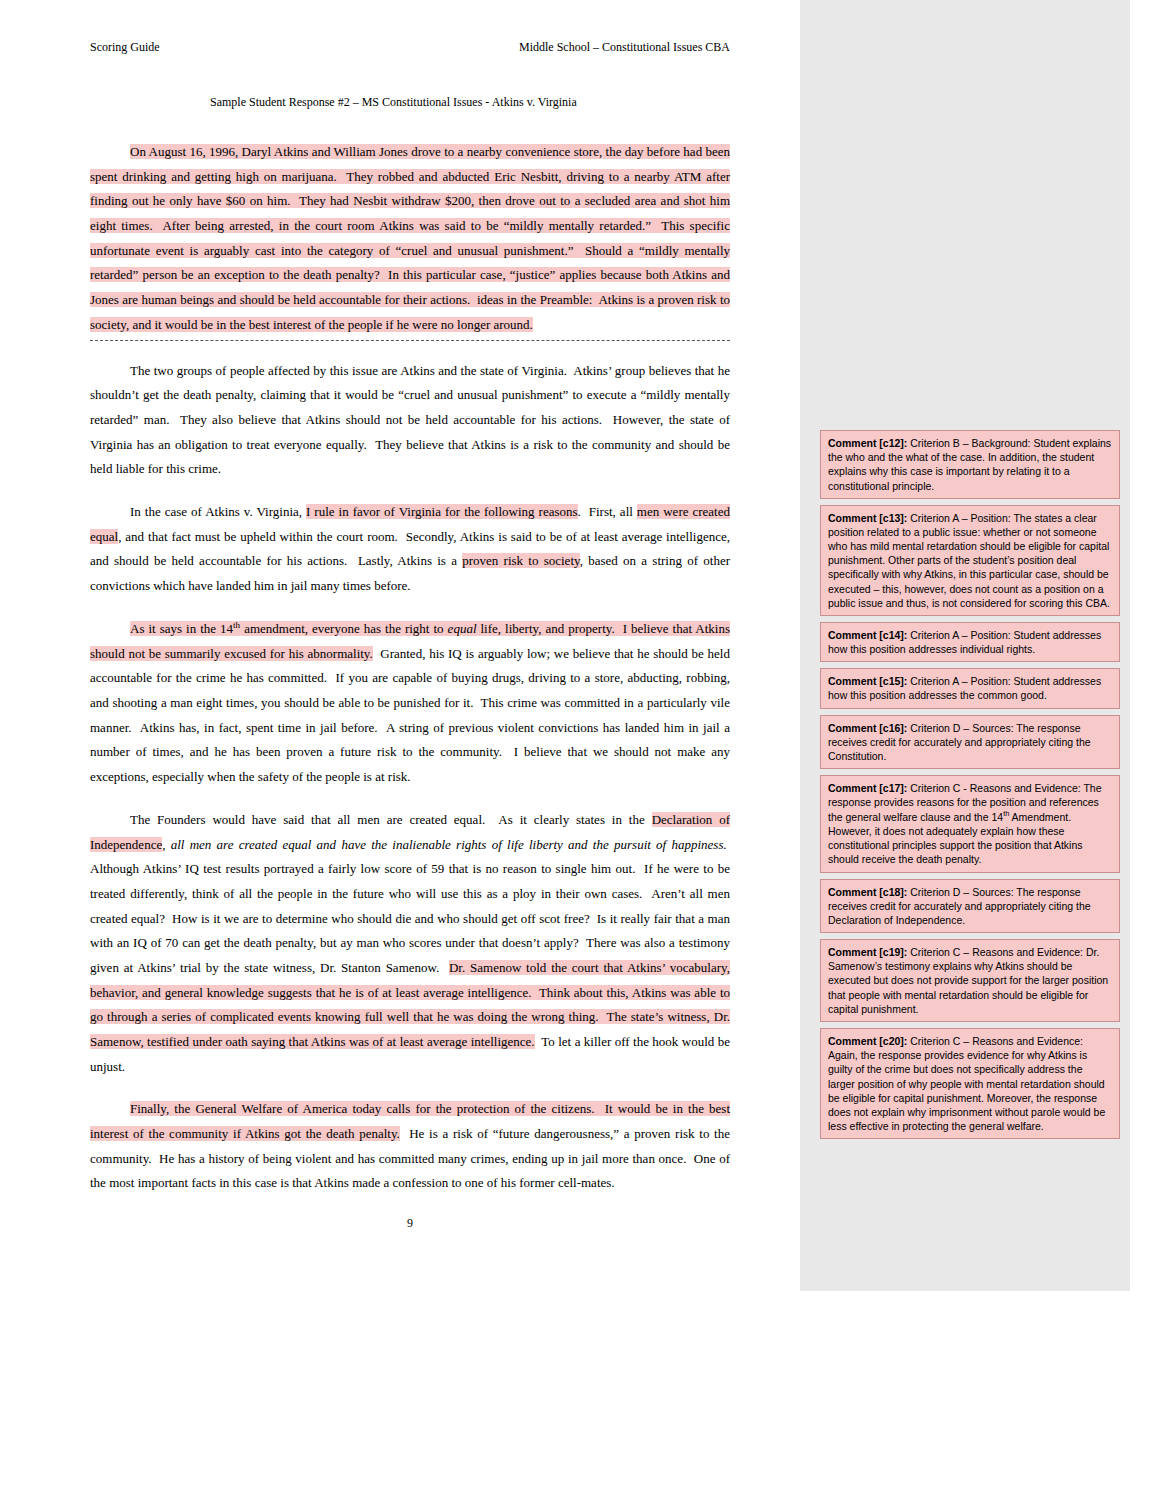Scoring Guide
Middle School – Constitutional Issues CBA
Sample Student Response #2 – MS Constitutional Issues - Atkins v. Virginia
On August 16, 1996, Daryl Atkins and William Jones drove to a nearby convenience store, the day before had been spent drinking and getting high on marijuana. They robbed and abducted Eric Nesbitt, driving to a nearby ATM after finding out he only have $60 on him. They had Nesbit withdraw $200, then drove out to a secluded area and shot him eight times. After being arrested, in the court room Atkins was said to be “mildly mentally retarded.” This specific unfortunate event is arguably cast into the category of “cruel and unusual punishment.” Should a “mildly mentally retarded” person be an exception to the death penalty? In this particular case, “justice” applies because both Atkins and Jones are human beings and should be held accountable for their actions. ideas in the Preamble: Atkins is a proven risk to society, and it would be in the best interest of the people if he were no longer around.
The two groups of people affected by this issue are Atkins and the state of Virginia. Atkins’ group believes that he shouldn’t get the death penalty, claiming that it would be “cruel and unusual punishment” to execute a “mildly mentally retarded” man. They also believe that Atkins should not be held accountable for his actions. However, the state of Virginia has an obligation to treat everyone equally. They believe that Atkins is a risk to the community and should be held liable for this crime.
In the case of Atkins v. Virginia, I rule in favor of Virginia for the following reasons. First, all men were created equal, and that fact must be upheld within the court room. Secondly, Atkins is said to be of at least average intelligence, and should be held accountable for his actions. Lastly, Atkins is a proven risk to society, based on a string of other convictions which have landed him in jail many times before.
As it says in the 14th amendment, everyone has the right to equal life, liberty, and property. I believe that Atkins should not be summarily excused for his abnormality. Granted, his IQ is arguably low; we believe that he should be held accountable for the crime he has committed. If you are capable of buying drugs, driving to a store, abducting, robbing, and shooting a man eight times, you should be able to be punished for it. This crime was committed in a particularly vile manner. Atkins has, in fact, spent time in jail before. A string of previous violent convictions has landed him in jail a number of times, and he has been proven a future risk to the community. I believe that we should not make any exceptions, especially when the safety of the people is at risk.
The Founders would have said that all men are created equal. As it clearly states in the Declaration of Independence, all men are created equal and have the inalienable rights of life liberty and the pursuit of happiness. Although Atkins’ IQ test results portrayed a fairly low score of 59 that is no reason to single him out. If he were to be treated differently, think of all the people in the future who will use this as a ploy in their own cases. Aren’t all men created equal? How is it we are to determine who should die and who should get off scot free? Is it really fair that a man with an IQ of 70 can get the death penalty, but ay man who scores under that doesn’t apply? There was also a testimony given at Atkins’ trial by the state witness, Dr. Stanton Samenow. Dr. Samenow told the court that Atkins’ vocabulary, behavior, and general knowledge suggests that he is of at least average intelligence. Think about this, Atkins was able to go through a series of complicated events knowing full well that he was doing the wrong thing. The state’s witness, Dr. Samenow, testified under oath saying that Atkins was of at least average intelligence. To let a killer off the hook would be unjust.
Finally, the General Welfare of America today calls for the protection of the citizens. It would be in the best interest of the community if Atkins got the death penalty. He is a risk of “future dangerousness,” a proven risk to the community. He has a history of being violent and has committed many crimes, ending up in jail more than once. One of the most important facts in this case is that Atkins made a confession to one of his former cell-mates.
Comment [c12]: Criterion B – Background: Student explains the who and the what of the case. In addition, the student explains why this case is important by relating it to a constitutional principle.
Comment [c13]: Criterion A – Position: The states a clear position related to a public issue: whether or not someone who has mild mental retardation should be eligible for capital punishment. Other parts of the student’s position deal specifically with why Atkins, in this particular case, should be executed – this, however, does not count as a position on a public issue and thus, is not considered for scoring this CBA.
Comment [c14]: Criterion A – Position: Student addresses how this position addresses individual rights.
Comment [c15]: Criterion A – Position: Student addresses how this position addresses the common good.
Comment [c16]: Criterion D – Sources: The response receives credit for accurately and appropriately citing the Constitution.
Comment [c17]: Criterion C - Reasons and Evidence: The response provides reasons for the position and references the general welfare clause and the 14th Amendment. However, it does not adequately explain how these constitutional principles support the position that Atkins should receive the death penalty.
Comment [c18]: Criterion D – Sources: The response receives credit for accurately and appropriately citing the Declaration of Independence.
Comment [c19]: Criterion C – Reasons and Evidence: Dr. Samenow’s testimony explains why Atkins should be executed but does not provide support for the larger position that people with mental retardation should be eligible for capital punishment.
Comment [c20]: Criterion C – Reasons and Evidence: Again, the response provides evidence for why Atkins is guilty of the crime but does not specifically address the larger position of why people with mental retardation should be eligible for capital punishment. Moreover, the response does not explain why imprisonment without parole would be less effective in protecting the general welfare.
9